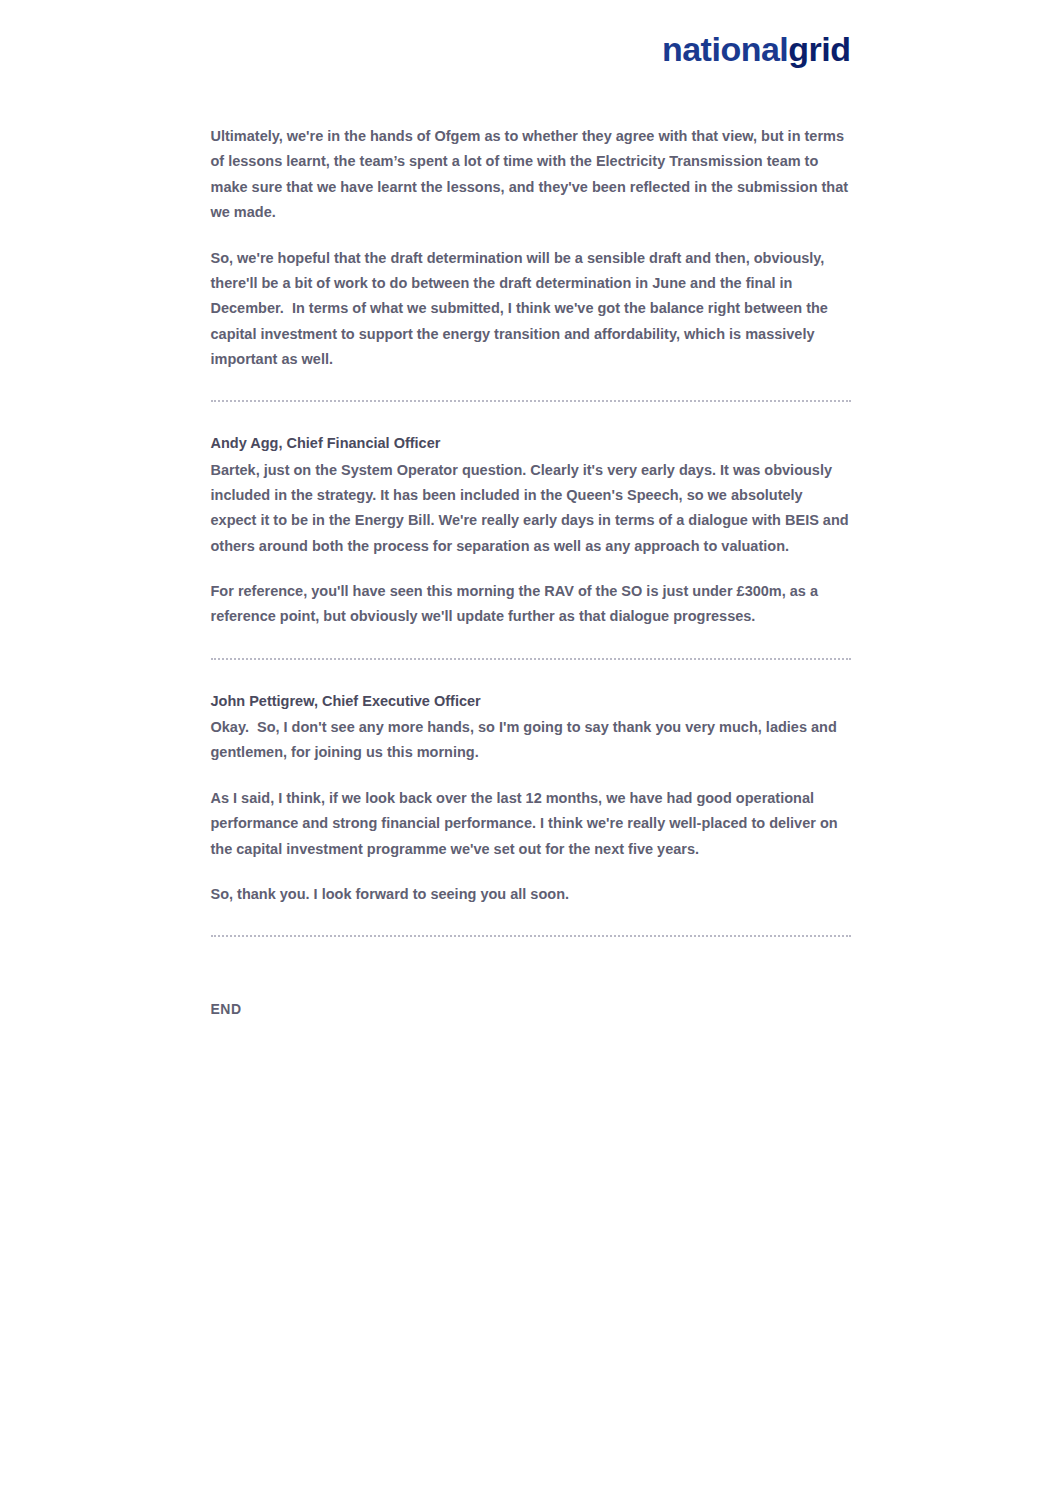national grid
Ultimately, we're in the hands of Ofgem as to whether they agree with that view, but in terms of lessons learnt, the team’s spent a lot of time with the Electricity Transmission team to make sure that we have learnt the lessons, and they've been reflected in the submission that we made.
So, we're hopeful that the draft determination will be a sensible draft and then, obviously, there'll be a bit of work to do between the draft determination in June and the final in December. In terms of what we submitted, I think we've got the balance right between the capital investment to support the energy transition and affordability, which is massively important as well.
Andy Agg, Chief Financial Officer
Bartek, just on the System Operator question. Clearly it's very early days. It was obviously included in the strategy. It has been included in the Queen's Speech, so we absolutely expect it to be in the Energy Bill. We're really early days in terms of a dialogue with BEIS and others around both the process for separation as well as any approach to valuation.
For reference, you'll have seen this morning the RAV of the SO is just under £300m, as a reference point, but obviously we'll update further as that dialogue progresses.
John Pettigrew, Chief Executive Officer
Okay. So, I don't see any more hands, so I'm going to say thank you very much, ladies and gentlemen, for joining us this morning.
As I said, I think, if we look back over the last 12 months, we have had good operational performance and strong financial performance. I think we're really well-placed to deliver on the capital investment programme we've set out for the next five years.
So, thank you. I look forward to seeing you all soon.
END